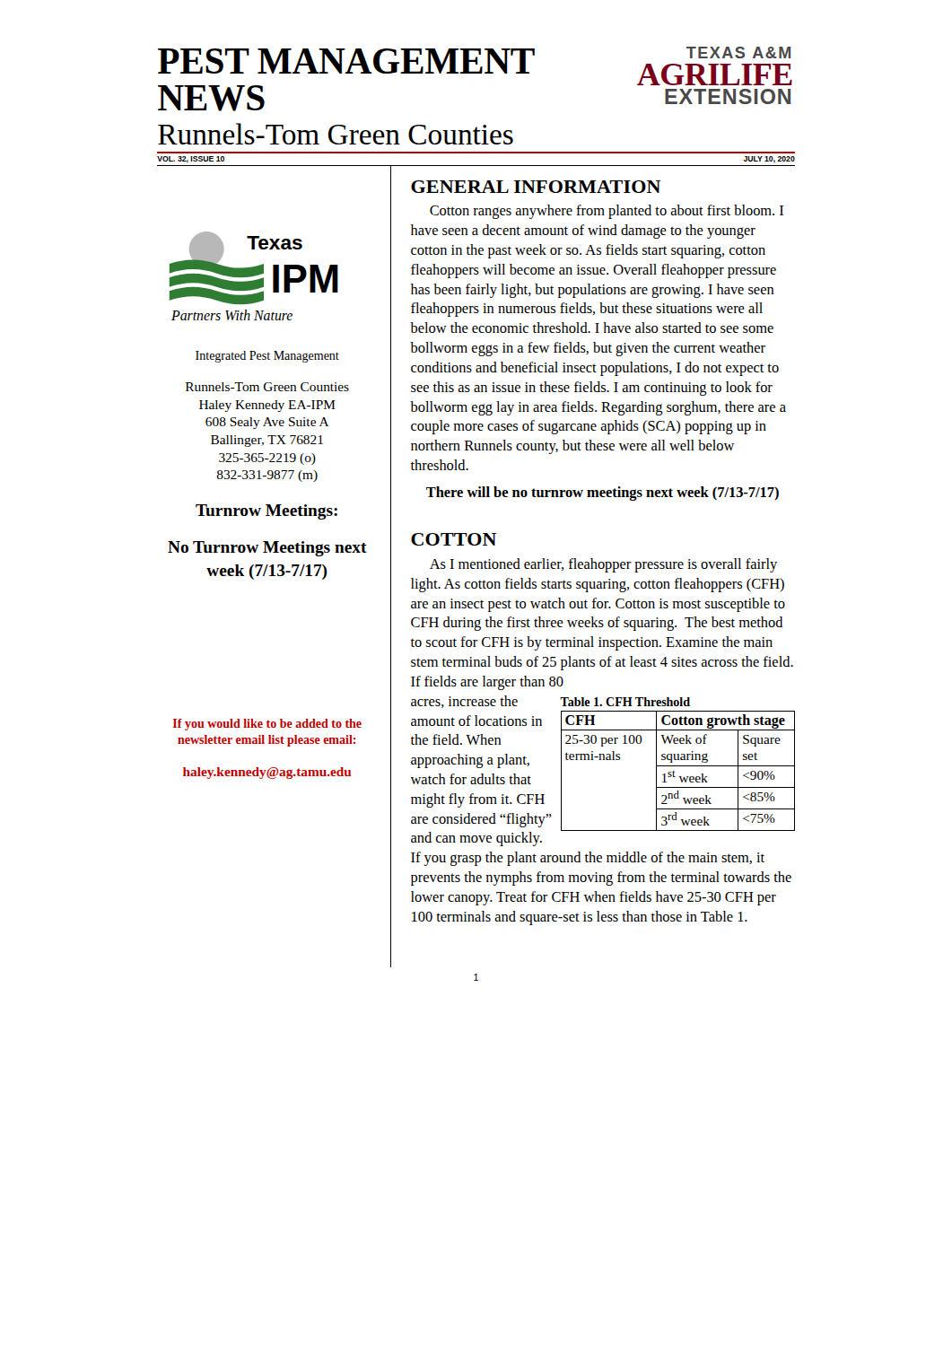PEST MANAGEMENT NEWS
Runnels-Tom Green Counties
TEXAS A&M
AGRILIFE
EXTENSION
VOL. 32, ISSUE 10 JULY 10, 2020
Texas IPM Partners With Nature
Integrated Pest Management
Runnels-Tom Green Counties
Haley Kennedy EA-IPM
608 Sealy Ave Suite A
Ballinger, TX 76821
325-365-2219 (o)
832-331-9877 (m)
Turnrow Meetings:
No Turnrow Meetings next week (7/13-7/17)
If you would like to be added to the newsletter email list please email: haley.kennedy@ag.tamu.edu
GENERAL INFORMATION
Cotton ranges anywhere from planted to about first bloom. I have seen a decent amount of wind damage to the younger cotton in the past week or so. As fields start squaring, cotton fleahoppers will become an issue. Overall fleahopper pressure has been fairly light, but populations are growing. I have seen fleahoppers in numerous fields, but these situations were all below the economic threshold. I have also started to see some bollworm eggs in a few fields, but given the current weather conditions and beneficial insect populations, I do not expect to see this as an issue in these fields. I am continuing to look for bollworm egg lay in area fields. Regarding sorghum, there are a couple more cases of sugarcane aphids (SCA) popping up in northern Runnels county, but these were all well below threshold.
There will be no turnrow meetings next week (7/13-7/17)
COTTON
As I mentioned earlier, fleahopper pressure is overall fairly light. As cotton fields starts squaring, cotton fleahoppers (CFH) are an insect pest to watch out for. Cotton is most susceptible to CFH during the first three weeks of squaring. The best method to scout for CFH is by terminal inspection. Examine the main stem terminal buds of 25 plants of at least 4 sites across the field. If fields are larger than 80
Table 1. CFH Threshold
| CFH | Cotton growth stage |
| --- | --- |
| 25-30 per 100 termi-nals | Week of squaring | Square set |
| 1 st week | <90% |
| 2 nd week | <85% |
| 3 rd week | <75% |
acres, increase the amount of locations in the field. When approaching a plant, watch for adults that might fly from it. CFH are considered “flighty” and can move quickly. If you grasp the plant around the middle of the main stem, it prevents the nymphs from moving from the terminal towards the lower canopy. Treat for CFH when fields have 25-30 CFH per 100 terminals and square-set is less than those in Table 1.
1